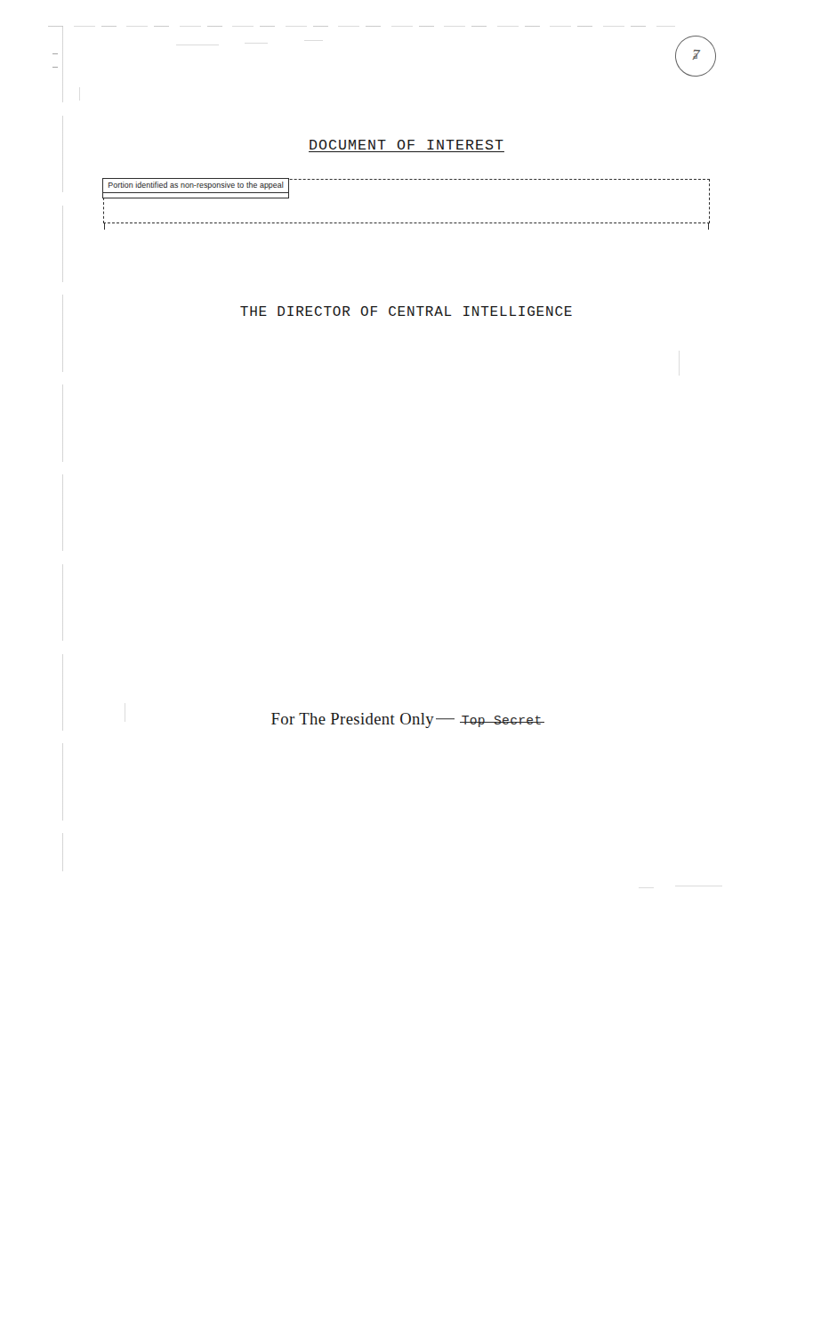7 a
DOCUMENT OF INTEREST
Portion identified as non-responsive to the appeal
THE DIRECTOR OF CENTRAL INTELLIGENCE
For The President Only Top Secret